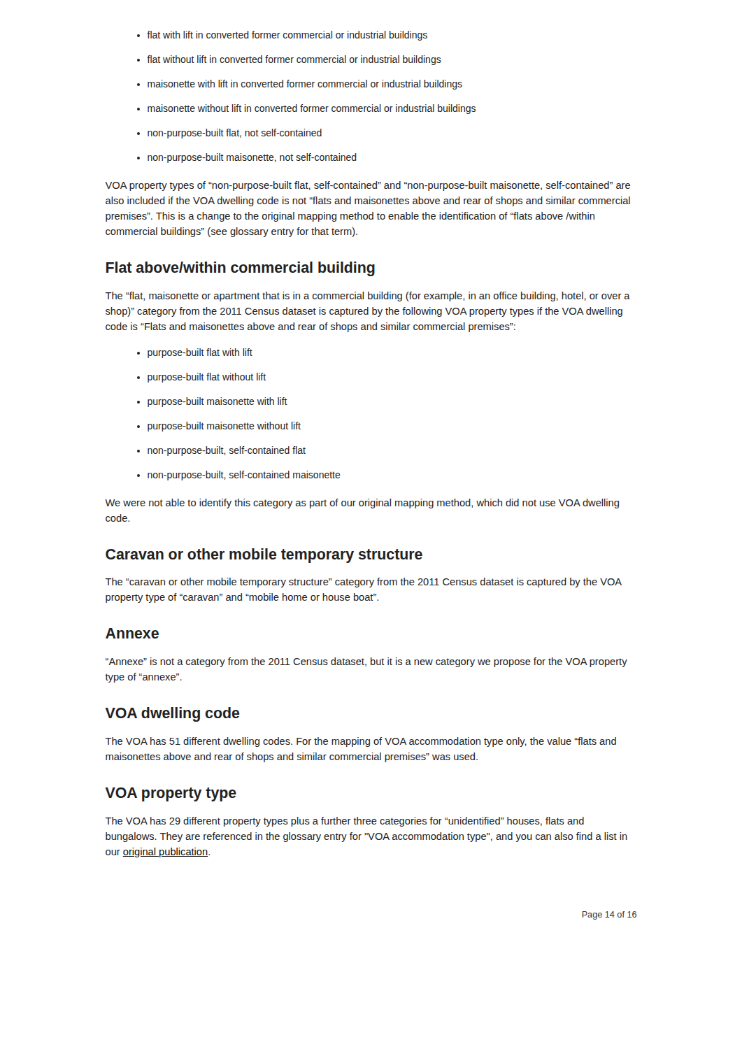flat with lift in converted former commercial or industrial buildings
flat without lift in converted former commercial or industrial buildings
maisonette with lift in converted former commercial or industrial buildings
maisonette without lift in converted former commercial or industrial buildings
non-purpose-built flat, not self-contained
non-purpose-built maisonette, not self-contained
VOA property types of “non-purpose-built flat, self-contained” and “non-purpose-built maisonette, self-contained” are also included if the VOA dwelling code is not “flats and maisonettes above and rear of shops and similar commercial premises”. This is a change to the original mapping method to enable the identification of “flats above /within commercial buildings” (see glossary entry for that term).
Flat above/within commercial building
The “flat, maisonette or apartment that is in a commercial building (for example, in an office building, hotel, or over a shop)” category from the 2011 Census dataset is captured by the following VOA property types if the VOA dwelling code is “Flats and maisonettes above and rear of shops and similar commercial premises”:
purpose-built flat with lift
purpose-built flat without lift
purpose-built maisonette with lift
purpose-built maisonette without lift
non-purpose-built, self-contained flat
non-purpose-built, self-contained maisonette
We were not able to identify this category as part of our original mapping method, which did not use VOA dwelling code.
Caravan or other mobile temporary structure
The “caravan or other mobile temporary structure” category from the 2011 Census dataset is captured by the VOA property type of “caravan” and “mobile home or house boat”.
Annexe
“Annexe” is not a category from the 2011 Census dataset, but it is a new category we propose for the VOA property type of “annexe”.
VOA dwelling code
The VOA has 51 different dwelling codes. For the mapping of VOA accommodation type only, the value “flats and maisonettes above and rear of shops and similar commercial premises” was used.
VOA property type
The VOA has 29 different property types plus a further three categories for “unidentified” houses, flats and bungalows. They are referenced in the glossary entry for "VOA accommodation type", and you can also find a list in our original publication.
Page 14 of 16